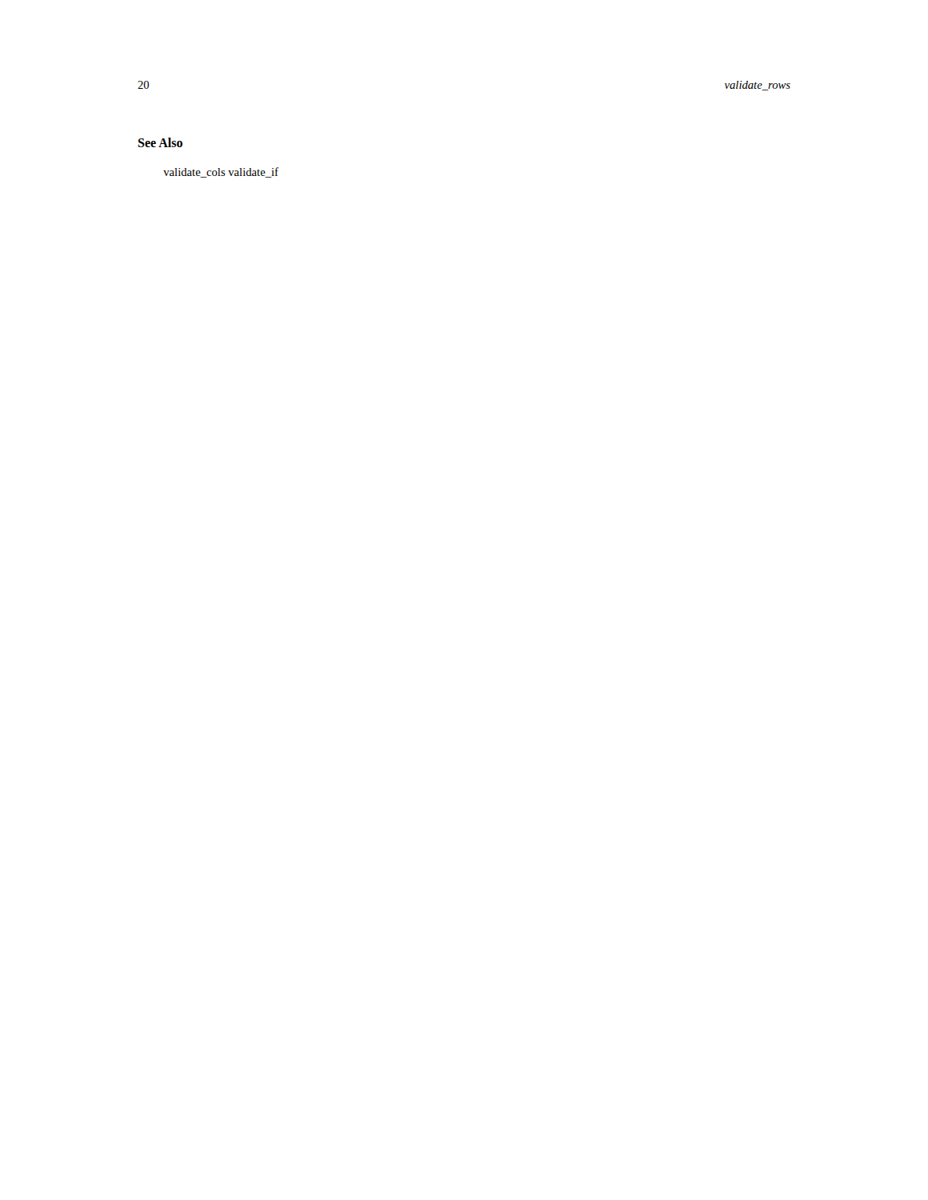20 validate_rows
See Also
validate_cols validate_if